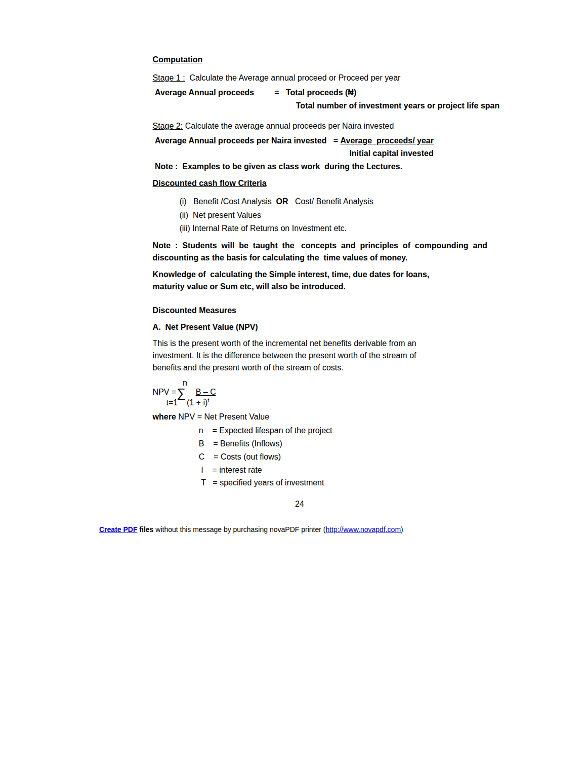Computation
Stage 1 : Calculate the Average annual proceed or Proceed per year
Average Annual proceeds = Total proceeds (₦)
Total number of investment years or project life span
Stage 2: Calculate the average annual proceeds per Naira invested
Average Annual proceeds per Naira invested = Average proceeds/ year
Initial capital invested
Note : Examples to be given as class work during the Lectures.
Discounted cash flow Criteria
(i) Benefit /Cost Analysis OR Cost/ Benefit Analysis
(ii) Net present Values
(iii) Internal Rate of Returns on Investment etc.
Note : Students will be taught the concepts and principles of compounding and discounting as the basis for calculating the time values of money.
Knowledge of calculating the Simple interest, time, due dates for loans, maturity value or Sum etc, will also be introduced.
Discounted Measures
A. Net Present Value (NPV)
This is the present worth of the incremental net benefits derivable from an investment. It is the difference between the present worth of the stream of benefits and the present worth of the stream of costs.
n
NPV =∑ B – C
t=1 (1 + i)t
where NPV = Net Present Value
n = Expected lifespan of the project
B = Benefits (Inflows)
C = Costs (out flows)
I = interest rate
T = specified years of investment
24
Create PDF files without this message by purchasing novaPDF printer (http://www.novapdf.com)